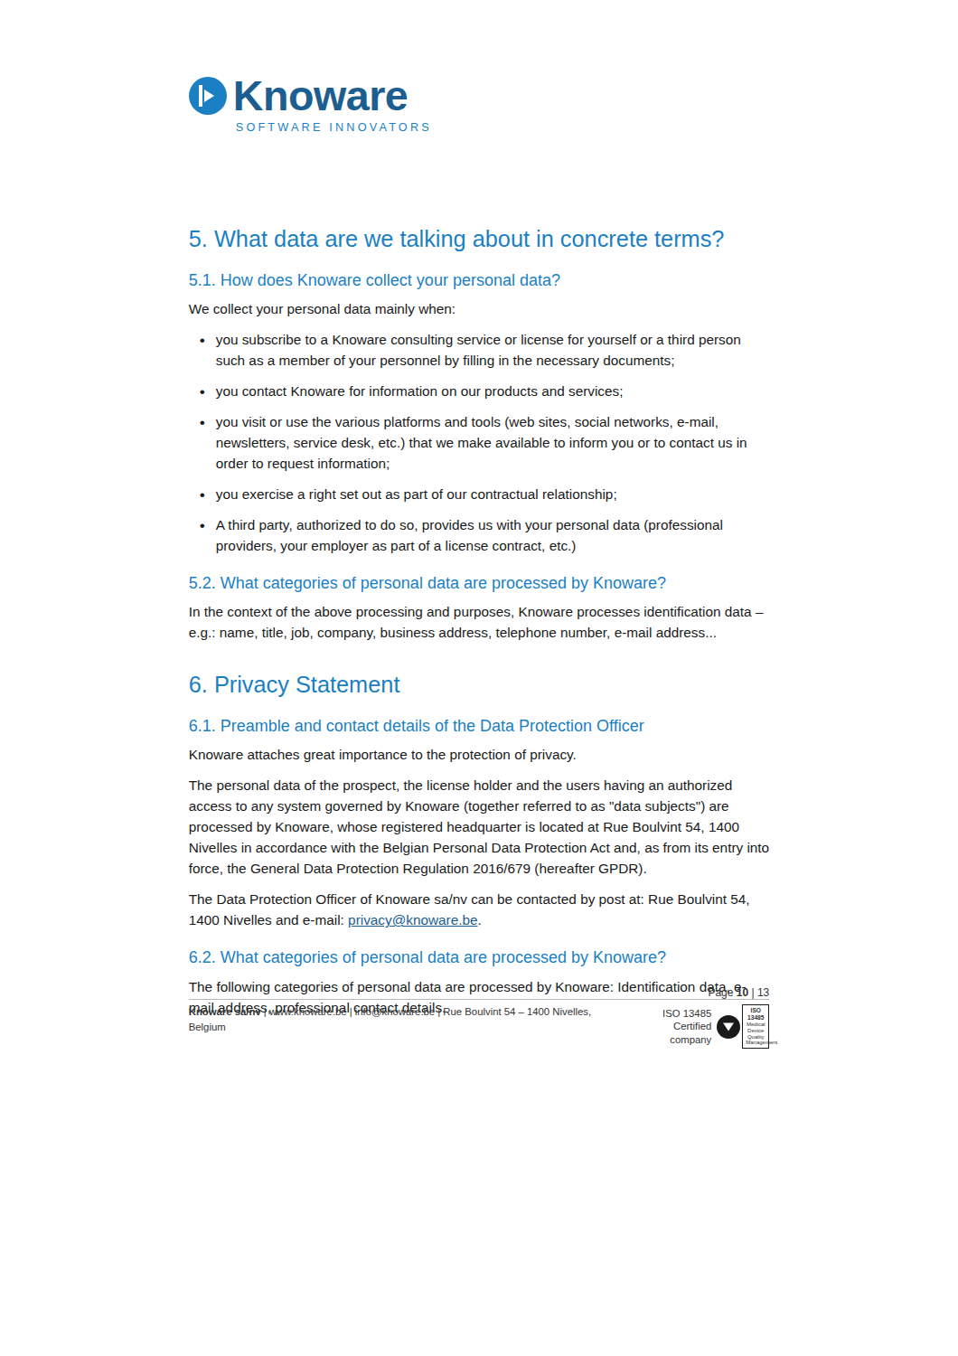Knoware
SOFTWARE INNOVATORS
5. What data are we talking about in concrete terms?
5.1. How does Knoware collect your personal data?
We collect your personal data mainly when:
you subscribe to a Knoware consulting service or license for yourself or a third person such as a member of your personnel by filling in the necessary documents;
you contact Knoware for information on our products and services;
you visit or use the various platforms and tools (web sites, social networks, e-mail, newsletters, service desk, etc.) that we make available to inform you or to contact us in order to request information;
you exercise a right set out as part of our contractual relationship;
A third party, authorized to do so, provides us with your personal data (professional providers, your employer as part of a license contract, etc.)
5.2. What categories of personal data are processed by Knoware?
In the context of the above processing and purposes, Knoware processes identification data – e.g.: name, title, job, company, business address, telephone number, e-mail address...
6. Privacy Statement
6.1. Preamble and contact details of the Data Protection Officer
Knoware attaches great importance to the protection of privacy.
The personal data of the prospect, the license holder and the users having an authorized access to any system governed by Knoware (together referred to as "data subjects") are processed by Knoware, whose registered headquarter is located at Rue Boulvint 54, 1400 Nivelles in accordance with the Belgian Personal Data Protection Act and, as from its entry into force, the General Data Protection Regulation 2016/679 (hereafter GPDR).
The Data Protection Officer of Knoware sa/nv can be contacted by post at: Rue Boulvint 54, 1400 Nivelles and e-mail: privacy@knoware.be.
6.2. What categories of personal data are processed by Knoware?
The following categories of personal data are processed by Knoware: Identification data, e-mail address, professional contact details.
Page 10 | 13
Knoware sa/nv | www.knoware.be | info@knoware.be | Rue Boulvint 54 – 1400 Nivelles, Belgium
ISO 13485
Certified company
ISO
13485
Medical Device
Quality
Management